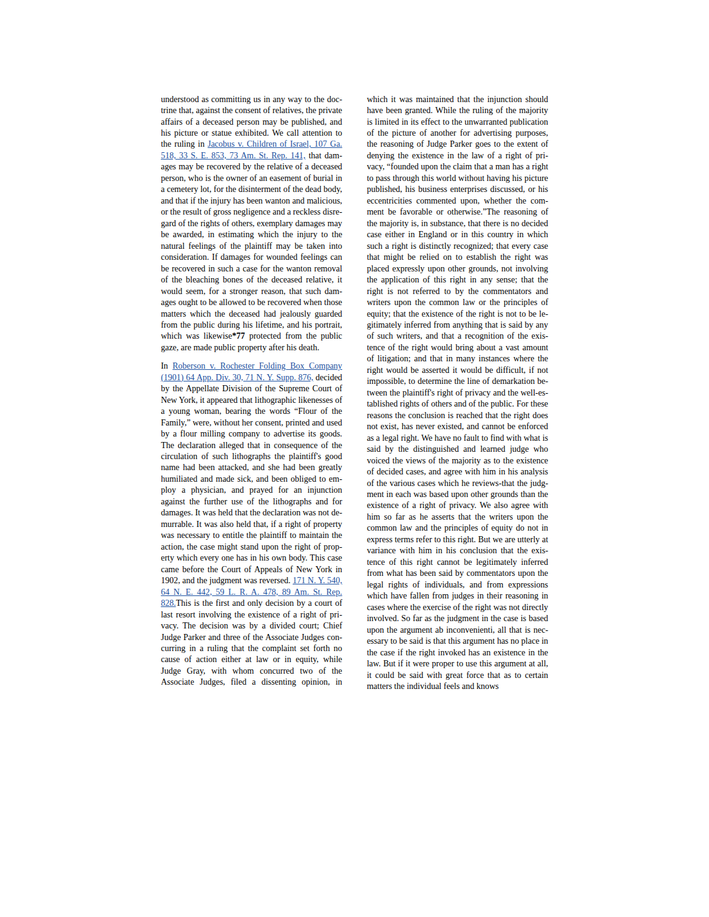understood as committing us in any way to the doctrine that, against the consent of relatives, the private affairs of a deceased person may be published, and his picture or statue exhibited. We call attention to the ruling in Jacobus v. Children of Israel, 107 Ga. 518, 33 S. E. 853, 73 Am. St. Rep. 141, that damages may be recovered by the relative of a deceased person, who is the owner of an easement of burial in a cemetery lot, for the disinterment of the dead body, and that if the injury has been wanton and malicious, or the result of gross negligence and a reckless disregard of the rights of others, exemplary damages may be awarded, in estimating which the injury to the natural feelings of the plaintiff may be taken into consideration. If damages for wounded feelings can be recovered in such a case for the wanton removal of the bleaching bones of the deceased relative, it would seem, for a stronger reason, that such damages ought to be allowed to be recovered when those matters which the deceased had jealously guarded from the public during his lifetime, and his portrait, which was likewise*77 protected from the public gaze, are made public property after his death.
In Roberson v. Rochester Folding Box Company (1901) 64 App. Div. 30, 71 N. Y. Supp. 876, decided by the Appellate Division of the Supreme Court of New York, it appeared that lithographic likenesses of a young woman, bearing the words “Flour of the Family,” were, without her consent, printed and used by a flour milling company to advertise its goods. The declaration alleged that in consequence of the circulation of such lithographs the plaintiff's good name had been attacked, and she had been greatly humiliated and made sick, and been obliged to employ a physician, and prayed for an injunction against the further use of the lithographs and for damages. It was held that the declaration was not demurrable. It was also held that, if a right of property was necessary to entitle the plaintiff to maintain the action, the case might stand upon the right of property which every one has in his own body. This case came before the Court of Appeals of New York in 1902, and the judgment was reversed. 171 N. Y. 540, 64 N. E. 442, 59 L. R. A. 478, 89 Am. St. Rep. 828. This is the first and only decision by a court of last resort involving the existence of a right of privacy. The decision was by a divided court; Chief Judge Parker and three of the Associate Judges concurring in a ruling that the complaint set forth no cause of action either at law or in equity, while Judge Gray, with whom concurred two of the Associate Judges, filed a dissenting opinion, in which it was maintained that the injunction should have been granted. While the ruling of the majority is limited in its effect to the unwarranted publication of the picture of another for advertising purposes, the reasoning of Judge Parker goes to the extent of denying the existence in the law of a right of privacy, “founded upon the claim that a man has a right to pass through this world without having his picture published, his business enterprises discussed, or his eccentricities commented upon, whether the comment be favorable or otherwise.”The reasoning of the majority is, in substance, that there is no decided case either in England or in this country in which such a right is distinctly recognized; that every case that might be relied on to establish the right was placed expressly upon other grounds, not involving the application of this right in any sense; that the right is not referred to by the commentators and writers upon the common law or the principles of equity; that the existence of the right is not to be legitimately inferred from anything that is said by any of such writers, and that a recognition of the existence of the right would bring about a vast amount of litigation; and that in many instances where the right would be asserted it would be difficult, if not impossible, to determine the line of demarkation between the plaintiff's right of privacy and the well-established rights of others and of the public. For these reasons the conclusion is reached that the right does not exist, has never existed, and cannot be enforced as a legal right. We have no fault to find with what is said by the distinguished and learned judge who voiced the views of the majority as to the existence of decided cases, and agree with him in his analysis of the various cases which he reviews-that the judgment in each was based upon other grounds than the existence of a right of privacy. We also agree with him so far as he asserts that the writers upon the common law and the principles of equity do not in express terms refer to this right. But we are utterly at variance with him in his conclusion that the existence of this right cannot be legitimately inferred from what has been said by commentators upon the legal rights of individuals, and from expressions which have fallen from judges in their reasoning in cases where the exercise of the right was not directly involved. So far as the judgment in the case is based upon the argument ab inconvenienti, all that is necessary to be said is that this argument has no place in the case if the right invoked has an existence in the law. But if it were proper to use this argument at all, it could be said with great force that as to certain matters the individual feels and knows